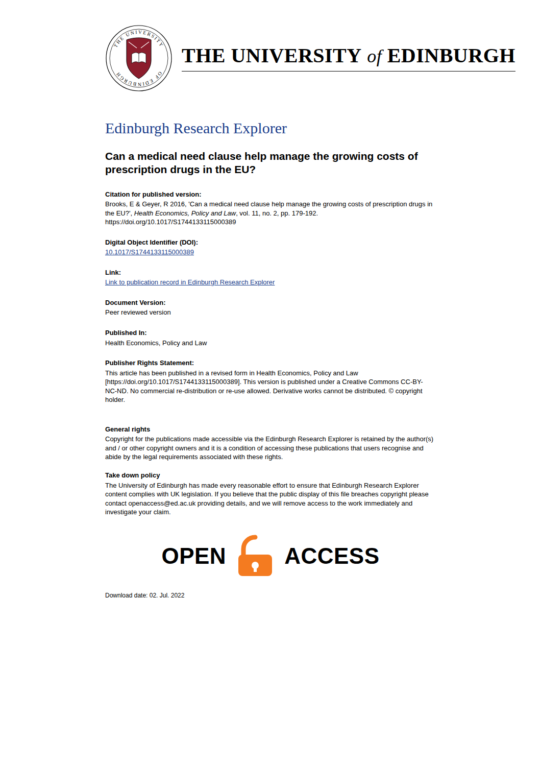THE UNIVERSITY OF EDINBURGH
THE UNIVERSITY of EDINBURGH
Edinburgh Research Explorer
Can a medical need clause help manage the growing costs of
prescription drugs in the EU?
Citation for published version:
Brooks, E & Geyer, R 2016, 'Can a medical need clause help manage the growing costs of prescription drugs in the EU?', Health Economics, Policy and Law, vol. 11, no. 2, pp. 179-192. https://doi.org/10.1017/S1744133115000389
Digital Object Identifier (DOI):
10.1017/S1744133115000389
Link:
Link to publication record in Edinburgh Research Explorer
Document Version:
Peer reviewed version
Published In:
Health Economics, Policy and Law
Publisher Rights Statement:
This article has been published in a revised form in Health Economics, Policy and Law [https://doi.org/10.1017/S1744133115000389]. This version is published under a Creative Commons CC-BY- NC-ND. No commercial re-distribution or re-use allowed. Derivative works cannot be distributed. © copyright holder.
General rights
Copyright for the publications made accessible via the Edinburgh Research Explorer is retained by the author(s) and / or other copyright owners and it is a condition of accessing these publications that users recognise and abide by the legal requirements associated with these rights.
Take down policy
The University of Edinburgh has made every reasonable effort to ensure that Edinburgh Research Explorer content complies with UK legislation. If you believe that the public display of this file breaches copyright please contact openaccess@ed.ac.uk providing details, and we will remove access to the work immediately and investigate your claim.
OPEN
ACCESS
Download date: 02. Jul. 2022